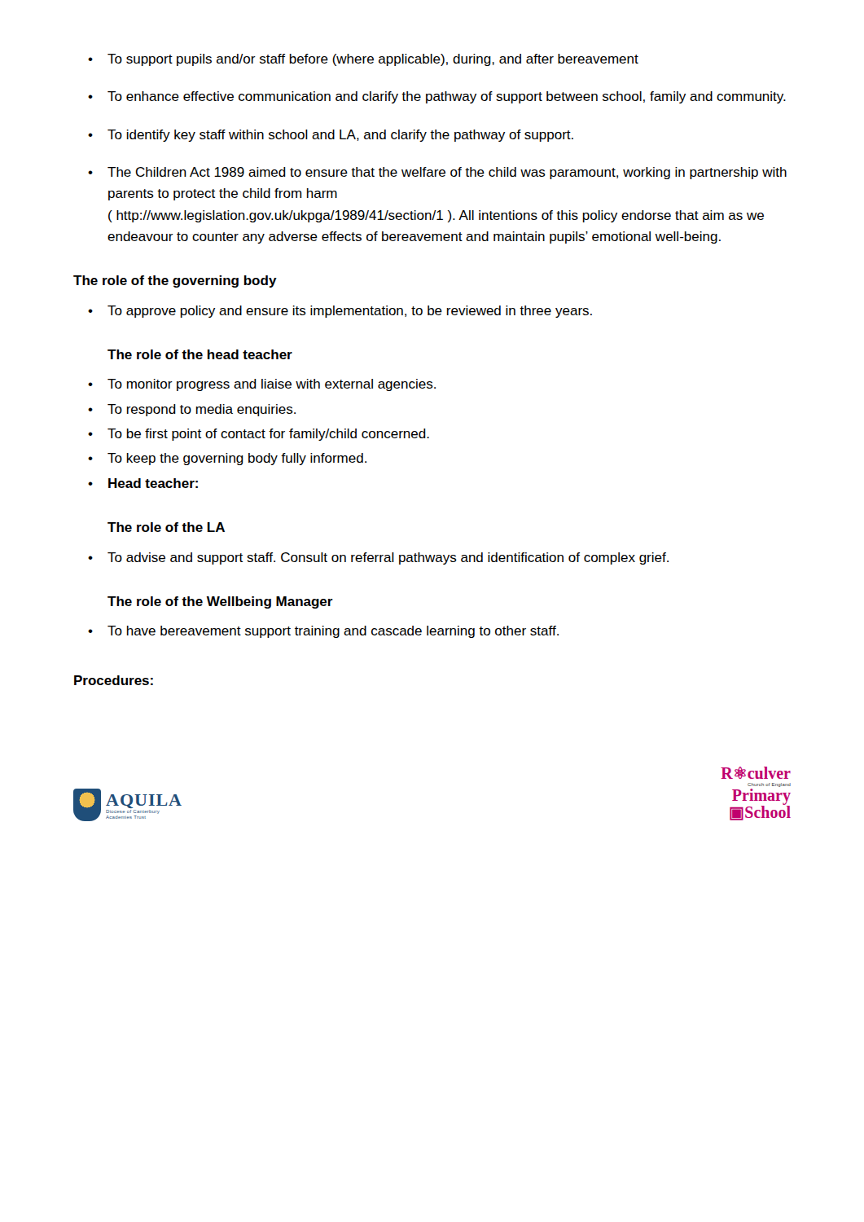To support pupils and/or staff before (where applicable), during, and after bereavement
To enhance effective communication and clarify the pathway of support between school, family and community.
To identify key staff within school and LA, and clarify the pathway of support.
The Children Act 1989 aimed to ensure that the welfare of the child was paramount, working in partnership with parents to protect the child from harm
( http://www.legislation.gov.uk/ukpga/1989/41/section/1 ). All intentions of this policy endorse that aim as we endeavour to counter any adverse effects of bereavement and maintain pupils’ emotional well-being.
The role of the governing body
To approve policy and ensure its implementation, to be reviewed in three years.
The role of the head teacher
To monitor progress and liaise with external agencies.
To respond to media enquiries.
To be first point of contact for family/child concerned.
To keep the governing body fully informed.
Head teacher:
The role of the LA
To advise and support staff. Consult on referral pathways and identification of complex grief.
The role of the Wellbeing Manager
To have bereavement support training and cascade learning to other staff.
Procedures:
AQUILA
Diocese of Canterbury
Academies Trust
R⚛culver
Church of England
Primary
▣School